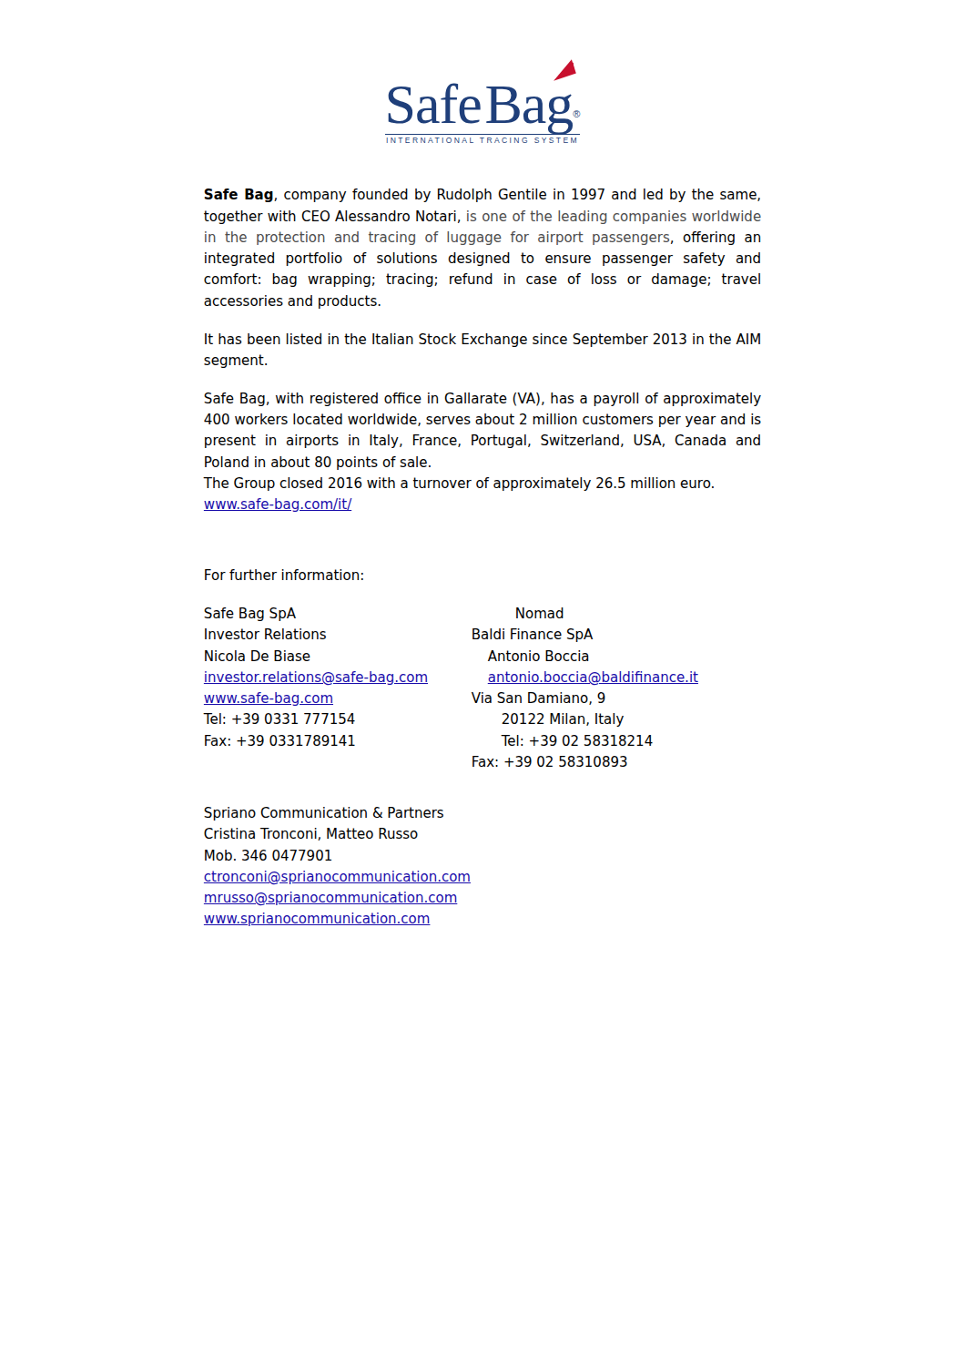Safe Bag® International Tracing System
Safe Bag, company founded by Rudolph Gentile in 1997 and led by the same, together with CEO Alessandro Notari, is one of the leading companies worldwide in the protection and tracing of luggage for airport passengers, offering an integrated portfolio of solutions designed to ensure passenger safety and comfort: bag wrapping; tracing; refund in case of loss or damage; travel accessories and products.
It has been listed in the Italian Stock Exchange since September 2013 in the AIM segment.
Safe Bag, with registered office in Gallarate (VA), has a payroll of approximately 400 workers located worldwide, serves about 2 million customers per year and is present in airports in Italy, France, Portugal, Switzerland, USA, Canada and Poland in about 80 points of sale.
The Group closed 2016 with a turnover of approximately 26.5 million euro.
www.safe-bag.com/it/
For further information:
| Safe Bag SpA | Nomad |
| Investor Relations | Baldi Finance SpA |
| Nicola De Biase | Antonio Boccia |
| investor.relations@safe-bag.com | antonio.boccia@baldifinance.it |
| www.safe-bag.com | Via San Damiano, 9 |
| Tel: +39 0331 777154 | 20122 Milan, Italy |
| Fax: +39 0331789141 | Tel: +39 02 58318214 |
| | Fax: +39 02 58310893 |
Spriano Communication & Partners
Cristina Tronconi, Matteo Russo
Mob. 346 0477901
ctronconi@sprianocommunication.com
mrusso@sprianocommunication.com
www.sprianocommunication.com